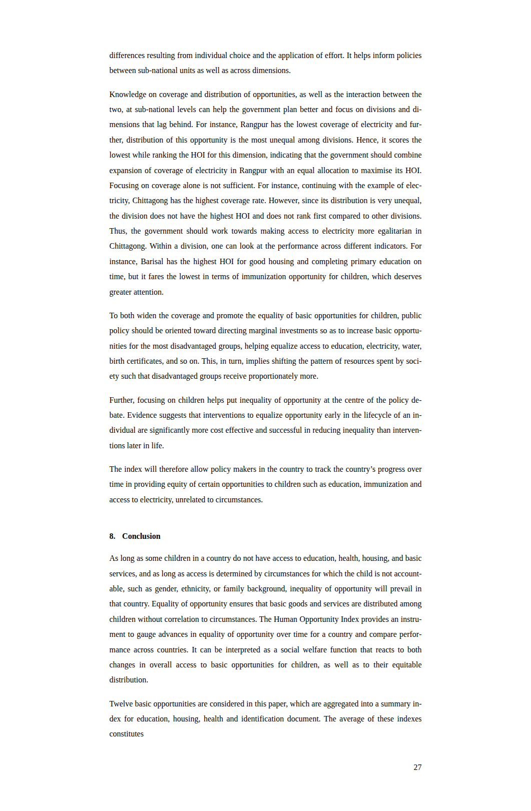differences resulting from individual choice and the application of effort. It helps inform policies between sub-national units as well as across dimensions.
Knowledge on coverage and distribution of opportunities, as well as the interaction between the two, at sub-national levels can help the government plan better and focus on divisions and dimensions that lag behind. For instance, Rangpur has the lowest coverage of electricity and further, distribution of this opportunity is the most unequal among divisions. Hence, it scores the lowest while ranking the HOI for this dimension, indicating that the government should combine expansion of coverage of electricity in Rangpur with an equal allocation to maximise its HOI. Focusing on coverage alone is not sufficient. For instance, continuing with the example of electricity, Chittagong has the highest coverage rate. However, since its distribution is very unequal, the division does not have the highest HOI and does not rank first compared to other divisions. Thus, the government should work towards making access to electricity more egalitarian in Chittagong. Within a division, one can look at the performance across different indicators. For instance, Barisal has the highest HOI for good housing and completing primary education on time, but it fares the lowest in terms of immunization opportunity for children, which deserves greater attention.
To both widen the coverage and promote the equality of basic opportunities for children, public policy should be oriented toward directing marginal investments so as to increase basic opportunities for the most disadvantaged groups, helping equalize access to education, electricity, water, birth certificates, and so on. This, in turn, implies shifting the pattern of resources spent by society such that disadvantaged groups receive proportionately more.
Further, focusing on children helps put inequality of opportunity at the centre of the policy debate. Evidence suggests that interventions to equalize opportunity early in the lifecycle of an individual are significantly more cost effective and successful in reducing inequality than interventions later in life.
The index will therefore allow policy makers in the country to track the country’s progress over time in providing equity of certain opportunities to children such as education, immunization and access to electricity, unrelated to circumstances.
8. Conclusion
As long as some children in a country do not have access to education, health, housing, and basic services, and as long as access is determined by circumstances for which the child is not accountable, such as gender, ethnicity, or family background, inequality of opportunity will prevail in that country. Equality of opportunity ensures that basic goods and services are distributed among children without correlation to circumstances. The Human Opportunity Index provides an instrument to gauge advances in equality of opportunity over time for a country and compare performance across countries. It can be interpreted as a social welfare function that reacts to both changes in overall access to basic opportunities for children, as well as to their equitable distribution.
Twelve basic opportunities are considered in this paper, which are aggregated into a summary index for education, housing, health and identification document. The average of these indexes constitutes
27